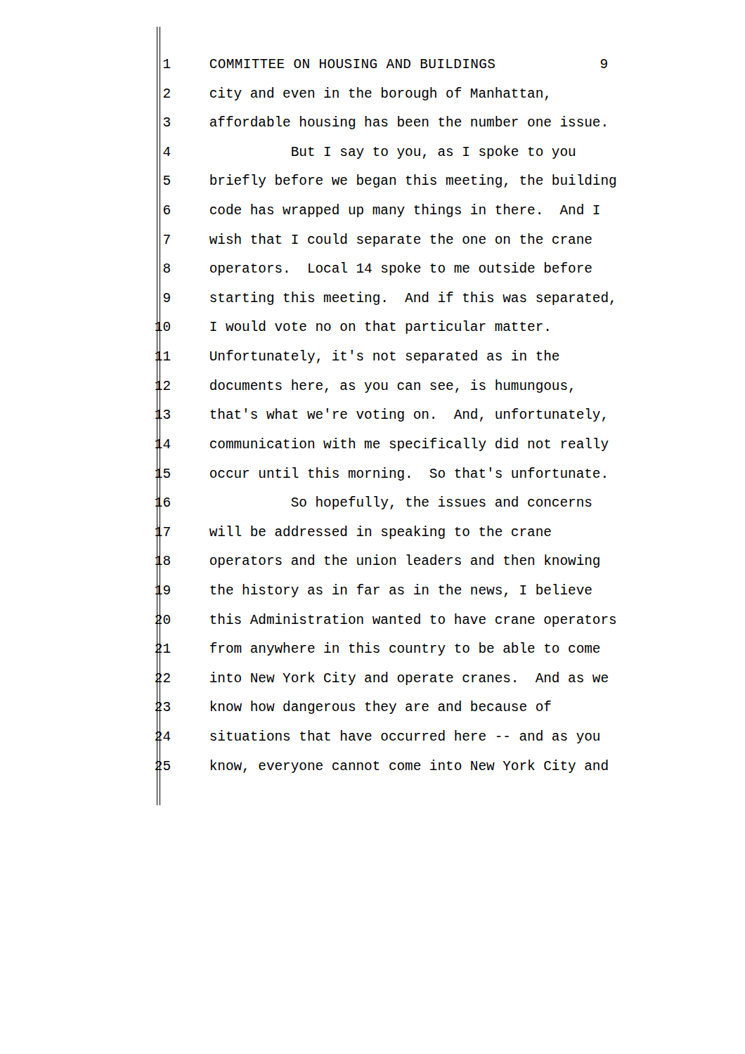| 1 | COMMITTEE ON HOUSING AND BUILDINGS 9 |
| 2 | city and even in the borough of Manhattan, |
| 3 | affordable housing has been the number one issue. |
| 4 | But I say to you, as I spoke to you |
| 5 | briefly before we began this meeting, the building |
| 6 | code has wrapped up many things in there. And I |
| 7 | wish that I could separate the one on the crane |
| 8 | operators. Local 14 spoke to me outside before |
| 9 | starting this meeting. And if this was separated, |
| 10 | I would vote no on that particular matter. |
| 11 | Unfortunately, it's not separated as in the |
| 12 | documents here, as you can see, is humungous, |
| 13 | that's what we're voting on. And, unfortunately, |
| 14 | communication with me specifically did not really |
| 15 | occur until this morning. So that's unfortunate. |
| 16 | So hopefully, the issues and concerns |
| 17 | will be addressed in speaking to the crane |
| 18 | operators and the union leaders and then knowing |
| 19 | the history as in far as in the news, I believe |
| 20 | this Administration wanted to have crane operators |
| 21 | from anywhere in this country to be able to come |
| 22 | into New York City and operate cranes. And as we |
| 23 | know how dangerous they are and because of |
| 24 | situations that have occurred here -- and as you |
| 25 | know, everyone cannot come into New York City and |